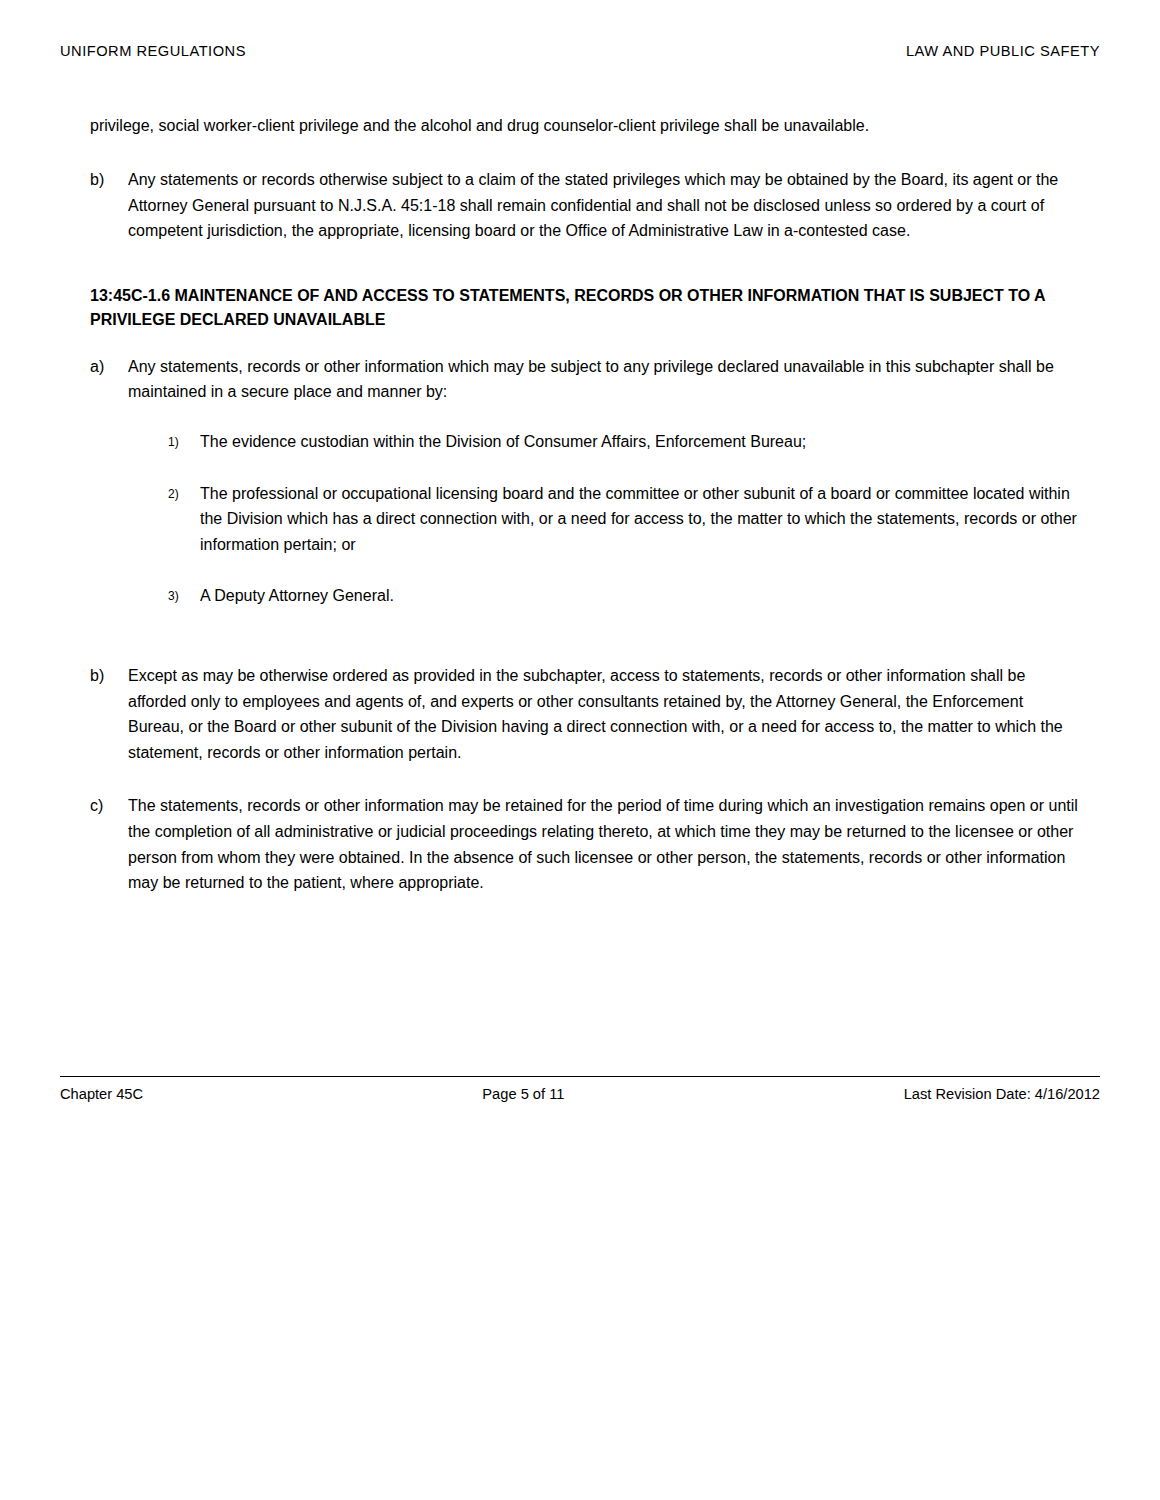UNIFORM REGULATIONS LAW AND PUBLIC SAFETY
privilege, social worker-client privilege and the alcohol and drug counselor-client privilege shall be unavailable.
b)
Any statements or records otherwise subject to a claim of the stated privileges which may be obtained by the Board, its agent or the Attorney General pursuant to N.J.S.A. 45:1-18 shall remain confidential and shall not be disclosed unless so ordered by a court of competent jurisdiction, the appropriate, licensing board or the Office of Administrative Law in a-contested case.
13:45C-1.6 MAINTENANCE OF AND ACCESS TO STATEMENTS, RECORDS OR OTHER INFORMATION THAT IS SUBJECT TO A PRIVILEGE DECLARED UNAVAILABLE
a)
Any statements, records or other information which may be subject to any privilege declared unavailable in this subchapter shall be maintained in a secure place and manner by:
1)
The evidence custodian within the Division of Consumer Affairs, Enforcement Bureau;
2)
The professional or occupational licensing board and the committee or other subunit of a board or committee located within the Division which has a direct connection with, or a need for access to, the matter to which the statements, records or other information pertain; or
3)
A Deputy Attorney General.
b)
Except as may be otherwise ordered as provided in the subchapter, access to statements, records or other information shall be afforded only to employees and agents of, and experts or other consultants retained by, the Attorney General, the Enforcement Bureau, or the Board or other subunit of the Division having a direct connection with, or a need for access to, the matter to which the statement, records or other information pertain.
c)
The statements, records or other information may be retained for the period of time during which an investigation remains open or until the completion of all administrative or judicial proceedings relating thereto, at which time they may be returned to the licensee or other person from whom they were obtained. In the absence of such licensee or other person, the statements, records or other information may be returned to the patient, where appropriate.
Chapter 45C Page 5 of 11 Last Revision Date: 4/16/2012